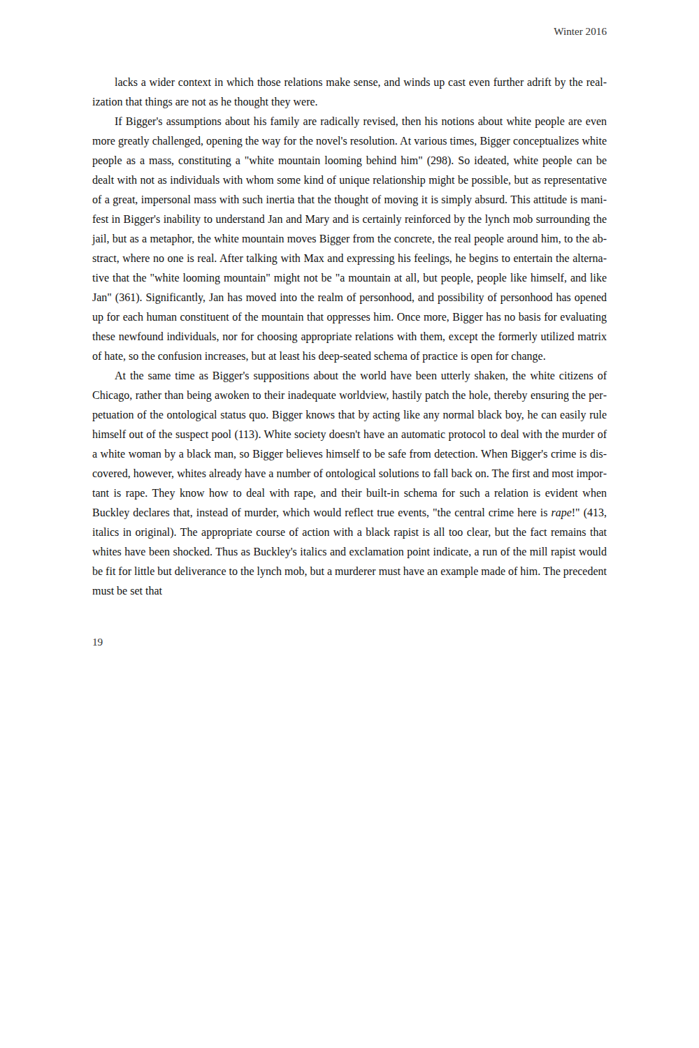Winter 2016
lacks a wider context in which those relations make sense, and winds up cast even further adrift by the realization that things are not as he thought they were.
If Bigger's assumptions about his family are radically revised, then his notions about white people are even more greatly challenged, opening the way for the novel's resolution. At various times, Bigger conceptualizes white people as a mass, constituting a "white mountain looming behind him" (298). So ideated, white people can be dealt with not as individuals with whom some kind of unique relationship might be possible, but as representative of a great, impersonal mass with such inertia that the thought of moving it is simply absurd. This attitude is manifest in Bigger's inability to understand Jan and Mary and is certainly reinforced by the lynch mob surrounding the jail, but as a metaphor, the white mountain moves Bigger from the concrete, the real people around him, to the abstract, where no one is real. After talking with Max and expressing his feelings, he begins to entertain the alternative that the "white looming mountain" might not be "a mountain at all, but people, people like himself, and like Jan" (361). Significantly, Jan has moved into the realm of personhood, and possibility of personhood has opened up for each human constituent of the mountain that oppresses him. Once more, Bigger has no basis for evaluating these newfound individuals, nor for choosing appropriate relations with them, except the formerly utilized matrix of hate, so the confusion increases, but at least his deep-seated schema of practice is open for change.
At the same time as Bigger's suppositions about the world have been utterly shaken, the white citizens of Chicago, rather than being awoken to their inadequate worldview, hastily patch the hole, thereby ensuring the perpetuation of the ontological status quo. Bigger knows that by acting like any normal black boy, he can easily rule himself out of the suspect pool (113). White society doesn't have an automatic protocol to deal with the murder of a white woman by a black man, so Bigger believes himself to be safe from detection. When Bigger's crime is discovered, however, whites already have a number of ontological solutions to fall back on. The first and most important is rape. They know how to deal with rape, and their built-in schema for such a relation is evident when Buckley declares that, instead of murder, which would reflect true events, "the central crime here is rape!" (413, italics in original). The appropriate course of action with a black rapist is all too clear, but the fact remains that whites have been shocked. Thus as Buckley's italics and exclamation point indicate, a run of the mill rapist would be fit for little but deliverance to the lynch mob, but a murderer must have an example made of him. The precedent must be set that
19